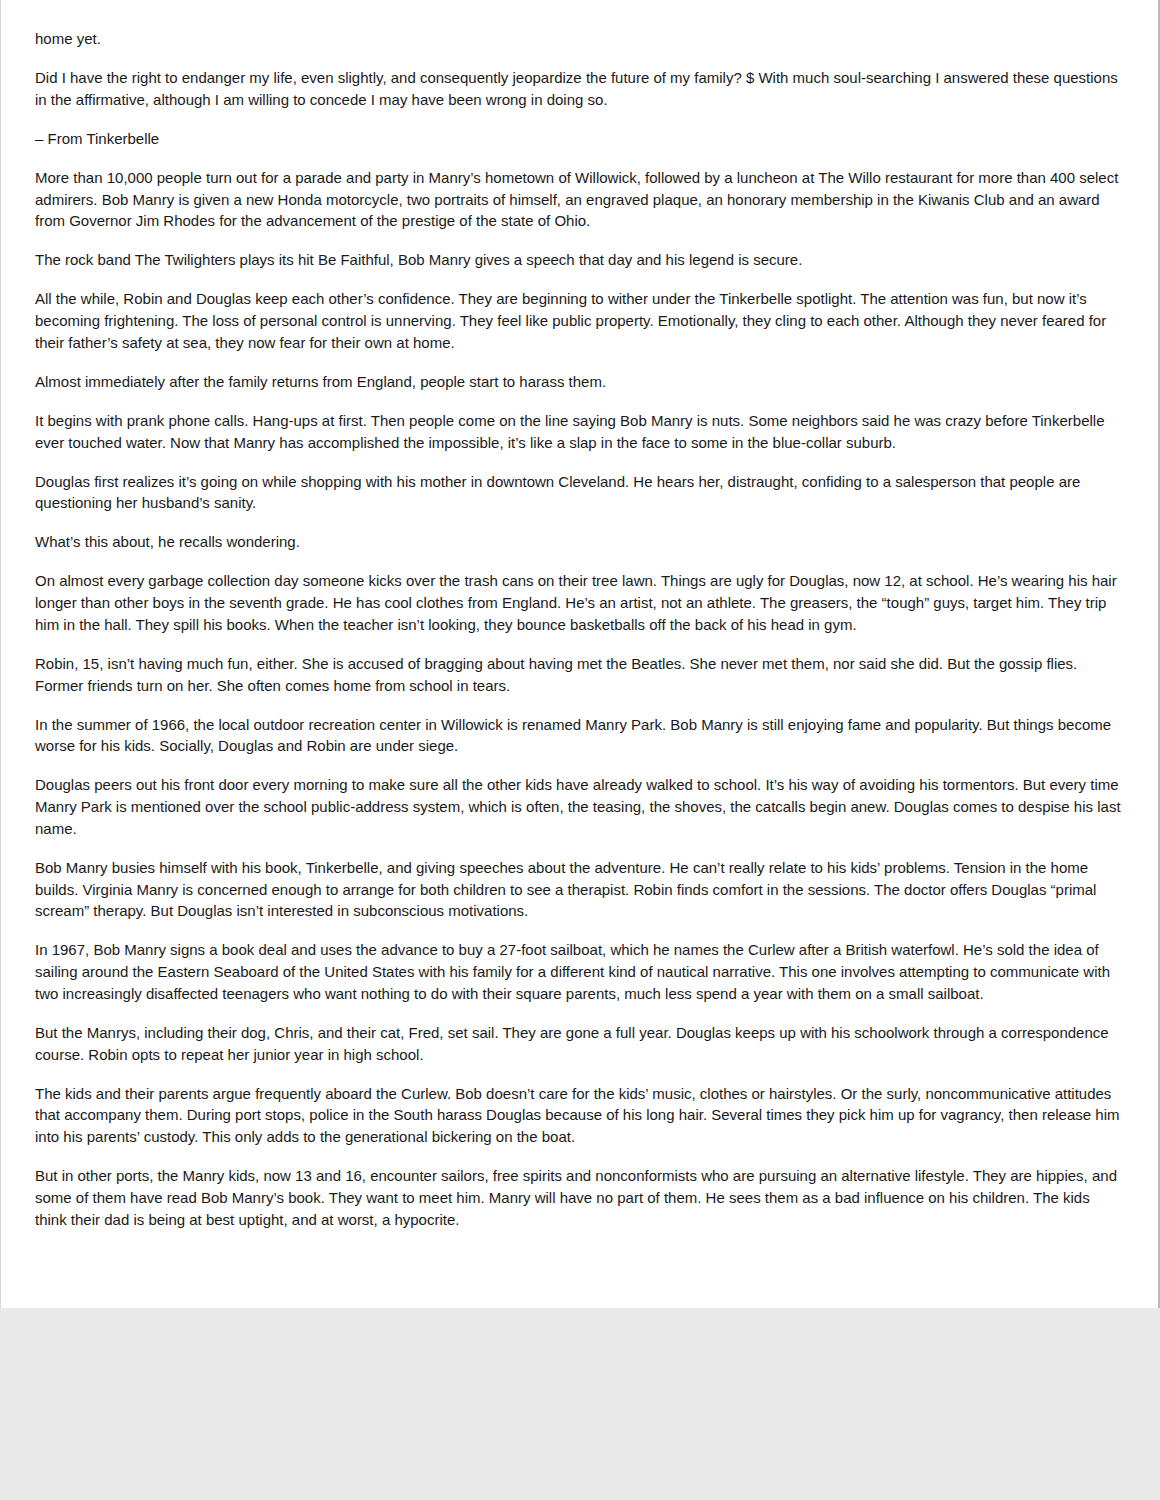home yet.
Did I have the right to endanger my life, even slightly, and consequently jeopardize the future of my family? $ With much soul-searching I answered these questions in the affirmative, although I am willing to concede I may have been wrong in doing so.
– From Tinkerbelle
More than 10,000 people turn out for a parade and party in Manry’s hometown of Willowick, followed by a luncheon at The Willo restaurant for more than 400 select admirers. Bob Manry is given a new Honda motorcycle, two portraits of himself, an engraved plaque, an honorary membership in the Kiwanis Club and an award from Governor Jim Rhodes for the advancement of the prestige of the state of Ohio.
The rock band The Twilighters plays its hit Be Faithful, Bob Manry gives a speech that day and his legend is secure.
All the while, Robin and Douglas keep each other’s confidence. They are beginning to wither under the Tinkerbelle spotlight. The attention was fun, but now it’s becoming frightening. The loss of personal control is unnerving. They feel like public property. Emotionally, they cling to each other. Although they never feared for their father’s safety at sea, they now fear for their own at home.
Almost immediately after the family returns from England, people start to harass them.
It begins with prank phone calls. Hang-ups at first. Then people come on the line saying Bob Manry is nuts. Some neighbors said he was crazy before Tinkerbelle ever touched water. Now that Manry has accomplished the impossible, it’s like a slap in the face to some in the blue-collar suburb.
Douglas first realizes it’s going on while shopping with his mother in downtown Cleveland. He hears her, distraught, confiding to a salesperson that people are questioning her husband’s sanity.
What’s this about, he recalls wondering.
On almost every garbage collection day someone kicks over the trash cans on their tree lawn. Things are ugly for Douglas, now 12, at school. He’s wearing his hair longer than other boys in the seventh grade. He has cool clothes from England. He’s an artist, not an athlete. The greasers, the “tough” guys, target him. They trip him in the hall. They spill his books. When the teacher isn’t looking, they bounce basketballs off the back of his head in gym.
Robin, 15, isn’t having much fun, either. She is accused of bragging about having met the Beatles. She never met them, nor said she did. But the gossip flies. Former friends turn on her. She often comes home from school in tears.
In the summer of 1966, the local outdoor recreation center in Willowick is renamed Manry Park. Bob Manry is still enjoying fame and popularity. But things become worse for his kids. Socially, Douglas and Robin are under siege.
Douglas peers out his front door every morning to make sure all the other kids have already walked to school. It’s his way of avoiding his tormentors. But every time Manry Park is mentioned over the school public-address system, which is often, the teasing, the shoves, the catcalls begin anew. Douglas comes to despise his last name.
Bob Manry busies himself with his book, Tinkerbelle, and giving speeches about the adventure. He can’t really relate to his kids’ problems. Tension in the home builds. Virginia Manry is concerned enough to arrange for both children to see a therapist. Robin finds comfort in the sessions. The doctor offers Douglas “primal scream” therapy. But Douglas isn’t interested in subconscious motivations.
In 1967, Bob Manry signs a book deal and uses the advance to buy a 27-foot sailboat, which he names the Curlew after a British waterfowl. He’s sold the idea of sailing around the Eastern Seaboard of the United States with his family for a different kind of nautical narrative. This one involves attempting to communicate with two increasingly disaffected teenagers who want nothing to do with their square parents, much less spend a year with them on a small sailboat.
But the Manrys, including their dog, Chris, and their cat, Fred, set sail. They are gone a full year. Douglas keeps up with his schoolwork through a correspondence course. Robin opts to repeat her junior year in high school.
The kids and their parents argue frequently aboard the Curlew. Bob doesn’t care for the kids’ music, clothes or hairstyles. Or the surly, noncommunicative attitudes that accompany them. During port stops, police in the South harass Douglas because of his long hair. Several times they pick him up for vagrancy, then release him into his parents’ custody. This only adds to the generational bickering on the boat.
But in other ports, the Manry kids, now 13 and 16, encounter sailors, free spirits and nonconformists who are pursuing an alternative lifestyle. They are hippies, and some of them have read Bob Manry’s book. They want to meet him. Manry will have no part of them. He sees them as a bad influence on his children. The kids think their dad is being at best uptight, and at worst, a hypocrite.